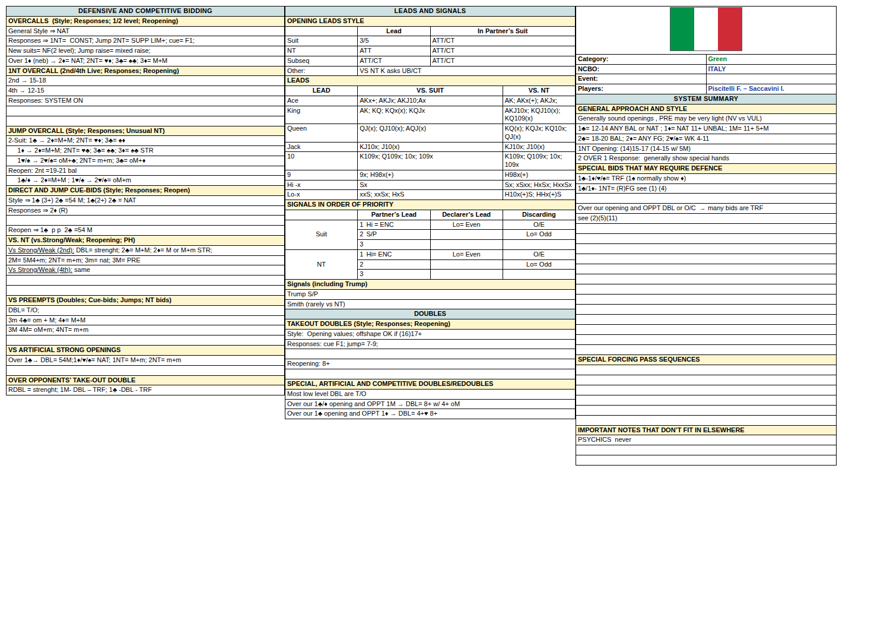| / DEFENSIVE AND COMPETITIVE BIDDING / / OVERCALLS (Style; Responses; 1/2 level; Reopening) / / General Style ⇒ NAT / / Responses ⇒ 1NT= CONST; Jump 2NT= SUPP LIM+; cue= F1; / / New suits= NF(2 level); Jump raise= mixed raise; / / Over 1♦ (neb) → 2♦= NAT; 2NT= ♥♦; 3♣= ♠♣; 3♦= M+M / / 1NT OVERCALL (2nd/4th Live; Responses; Reopening) / / 2nd → 15-18 / / 4th → 12-15 / / Responses: SYSTEM ON / / JUMP OVERCALL (Style; Responses; Unusual NT) / / 2-Suit: 1♣ → 2♦=M+M; 2NT= ♥♦; 3♣= ♠♦ / / 1♦ → 2♦=M+M; 2NT= ♥♣; 3♣= ♠♣; 3♦= ♠♣ STR / / 1♥/♠ → 2♥/♠= oM+♣; 2NT= m+m; 3♣= oM+♦ / / Reopen: 2nt =19-21 bal / / 1♣/♦ → 2♦=M+M ; 1♥/♠ → 2♥/♠= oM+m / / DIRECT AND JUMP CUE-BIDS (Style; Responses; Reopen) / / Style ⇒ 1♣ (3+) 2♣ =54 M; 1♣(2+) 2♣ = NAT / / Responses ⇒ 2♦ (R) / / Reopen ⇒ 1♣ p p 2♣ =54 M / / VS. NT (vs.Strong/Weak; Reopening; PH) / / Vs Strong/Weak (2nd): DBL= strenght; 2♣= M+M; 2♦= M or M+m STR; / / 2M= 5M4+m; 2NT= m+m; 3m= nat; 3M= PRE / / Vs Strong/Weak (4th): same / / VS PREEMPTS (Doubles; Cue-bids; Jumps; NT bids) / / DBL= T/O; / / 3m 4♣= om + M; 4♦= M+M / / 3M 4M= oM+m; 4NT= m+m / / VS ARTIFICIAL STRONG OPENINGS / / Over 1♣→ DBL= 54M;1♦/♥/♠= NAT; 1NT= M+m; 2NT= m+m / / OVER OPPONENTS’ TAKE-OUT DOUBLE / / RDBL = strenght; 1M- DBL – TRF; 1♣ -DBL - TRF / | / LEADS AND SIGNALS / / OPENING LEADS STYLE / / / Lead / In Partner’s Suit / / Suit / 3/5 / ATT/CT / / NT / ATT / ATT/CT / / Subseq / ATT/CT / ATT/CT / / Other: / VS NT K asks UB/CT / / LEADS / / LEAD / VS. SUIT / VS. NT / / Ace / AKx+; AKJx; AKJ10;Ax / AK; AKx(+); AKJx; / / King / AK; KQ; KQx(x); KQJx / AKJ10x; KQJ10(x); KQ109(x) / / Queen / QJ(x); QJ10(x); AQJ(x) / KQ(x); KQJx; KQ10x; QJ(x) / / Jack / KJ10x; J10(x) / KJ10x; J10(x) / / 10 / K109x; Q109x; 10x; 109x / K109x; Q109x; 10x; 109x / / 9 / 9x; H98x(+) / H98x(+) / / Hi -x / Sx / Sx; xSxx; HxSx; HxxSx / / Lo-x / xxS; xxSx; HxS / H10x(+)S; HHx(+)S / / SIGNALS IN ORDER OF PRIORITY / / / Partner’s Lead / Declarer’s Lead / Discarding / / Suit / 1 Hi = ENC / Lo= Even / O/E / / 2 S/P / / Lo= Odd / / 3 / / / / NT / 1 Hi= ENC / Lo= Even / O/E / / 2 / / Lo= Odd / / 3 / / / / Signals (including Trump) / / Trump S/P / / Smith (rarely vs NT) / / DOUBLES / / TAKEOUT DOUBLES (Style; Responses; Reopening) / / Style: Opening values; offshape OK if (16)17+ / / Responses: cue F1; jump= 7-9; / / Reopening: 8+ / / SPECIAL, ARTIFICIAL AND COMPETITIVE DOUBLES/REDOUBLES / / Most low level DBL are T/O / / Over our 1♣/♦ opening and OPPT 1M → DBL= 8+ w/ 4+ oM / / Over our 1♣ opening and OPPT 1♦ → DBL= 4+♥ 8+ / | / Category: / Green / / NCBO: / ITALY / / Event: / / / Players: / Piscitelli F. – Saccavini I. / / SYSTEM SUMMARY / / GENERAL APPROACH AND STYLE / / Generally sound openings , PRE may be very light (NV vs VUL) / / 1♣= 12-14 ANY BAL or NAT ; 1♦= NAT 11+ UNBAL; 1M= 11+ 5+M / / 2♣= 18-20 BAL; 2♦= ANY FG; 2♥/♠= WK 4-11 / / 1NT Opening: (14)15-17 (14-15 w/ 5M) / / 2 OVER 1 Response: generally show special hands / / SPECIAL BIDS THAT MAY REQUIRE DEFENCE / / 1♣-1♦/♥/♠= TRF (1♠ normally show ♦) / / 1♣/1♦- 1NT= (R)FG see (1) (4) / / Over our opening and OPPT DBL or O/C → many bids are TRF / / see (2)(5)(11) / / SPECIAL FORCING PASS SEQUENCES / / IMPORTANT NOTES THAT DON’T FIT IN ELSEWHERE / / PSYCHICS never / |